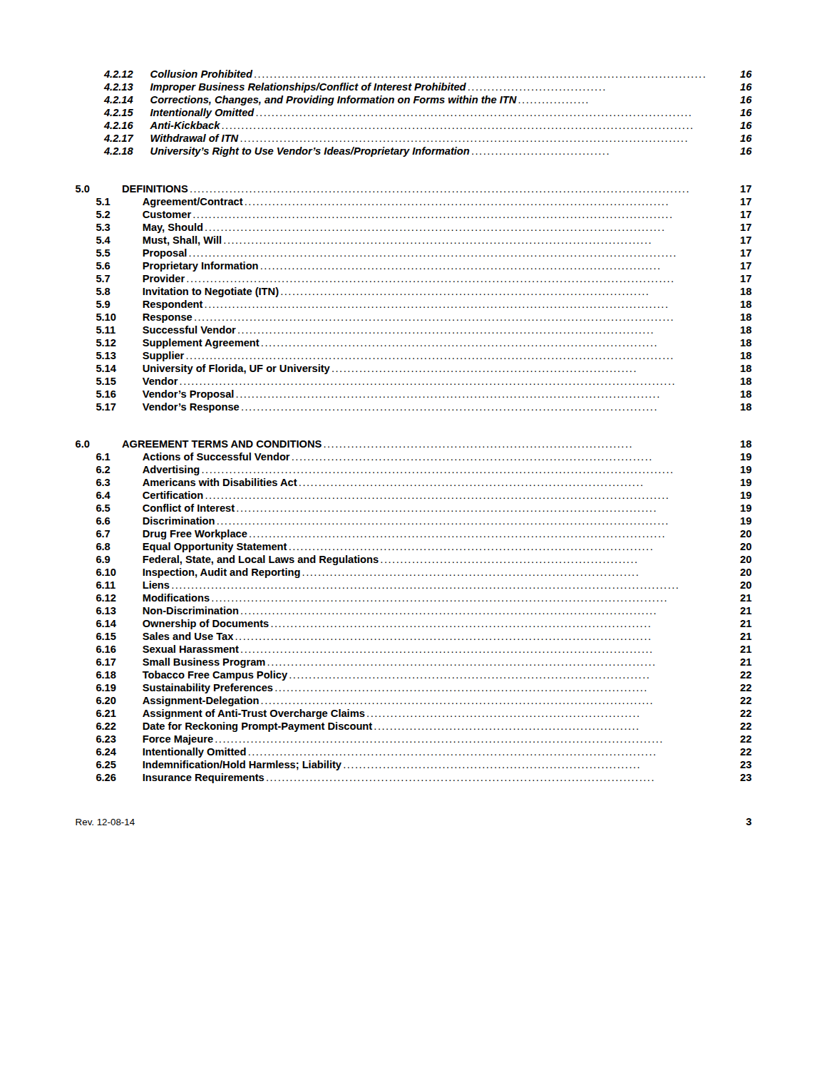4.2.12 Collusion Prohibited .................................................................................................................. 16
4.2.13 Improper Business Relationships/Conflict of Interest Prohibited ................................... 16
4.2.14 Corrections, Changes, and Providing Information on Forms within the ITN .................. 16
4.2.15 Intentionally Omitted .............................................................................................................. 16
4.2.16 Anti-Kickback ....................................................................................................................... 16
4.2.17 Withdrawal of ITN ................................................................................................................. 16
4.2.18 University’s Right to Use Vendor’s Ideas/Proprietary Information ................................... 16
5.0 DEFINITIONS .............................................................................................................................. 17
5.1 Agreement/Contract ........................................................................................................... 17
5.2 Customer ......................................................................................................................... 17
5.3 May, Should .................................................................................................................... 17
5.4 Must, Shall, Will ............................................................................................................ 17
5.5 Proposal ........................................................................................................................... 17
5.6 Proprietary Information ..................................................................................................... 17
5.7 Provider ........................................................................................................................... 17
5.8 Invitation to Negotiate (ITN) ............................................................................................. 18
5.9 Respondent ..................................................................................................................... 18
5.10 Response ......................................................................................................................... 18
5.11 Successful Vendor ......................................................................................................... 18
5.12 Supplement Agreement .................................................................................................... 18
5.13 Supplier ........................................................................................................................... 18
5.14 University of Florida, UF or University ............................................................................. 18
5.15 Vendor ............................................................................................................................. 18
5.16 Vendor’s Proposal ........................................................................................................... 18
5.17 Vendor’s Response ......................................................................................................... 18
6.0 AGREEMENT TERMS AND CONDITIONS .............................................................................. 18
6.1 Actions of Successful Vendor ........................................................................................... 19
6.2 Advertising ....................................................................................................................... 19
6.3 Americans with Disabilities Act ....................................................................................... 19
6.4 Certification ..................................................................................................................... 19
6.5 Conflict of Interest .......................................................................................................... 19
6.6 Discrimination .................................................................................................................. 19
6.7 Drug Free Workplace ......................................................................................................... 20
6.8 Equal Opportunity Statement ............................................................................................ 20
6.9 Federal, State, and Local Laws and Regulations ................................................................. 20
6.10 Inspection, Audit and Reporting ..................................................................................... 20
6.11 Liens ................................................................................................................................ 20
6.12 Modifications ................................................................................................................... 21
6.13 Non-Discrimination ......................................................................................................... 21
6.14 Ownership of Documents ................................................................................................ 21
6.15 Sales and Use Tax ......................................................................................................... 21
6.16 Sexual Harassment ........................................................................................................ 21
6.17 Small Business Program .................................................................................................. 21
6.18 Tobacco Free Campus Policy ........................................................................................... 22
6.19 Sustainability Preferences .............................................................................................. 22
6.20 Assignment-Delegation ................................................................................................... 22
6.21 Assignment of Anti-Trust Overcharge Claims ..................................................................... 22
6.22 Date for Reckoning Prompt-Payment Discount ................................................................... 22
6.23 Force Majeure ................................................................................................................. 22
6.24 Intentionally Omitted ....................................................................................................... 22
6.25 Indemnification/Hold Harmless; Liability ........................................................................... 23
6.26 Insurance Requirements .................................................................................................. 23
Rev. 12-08-14 3